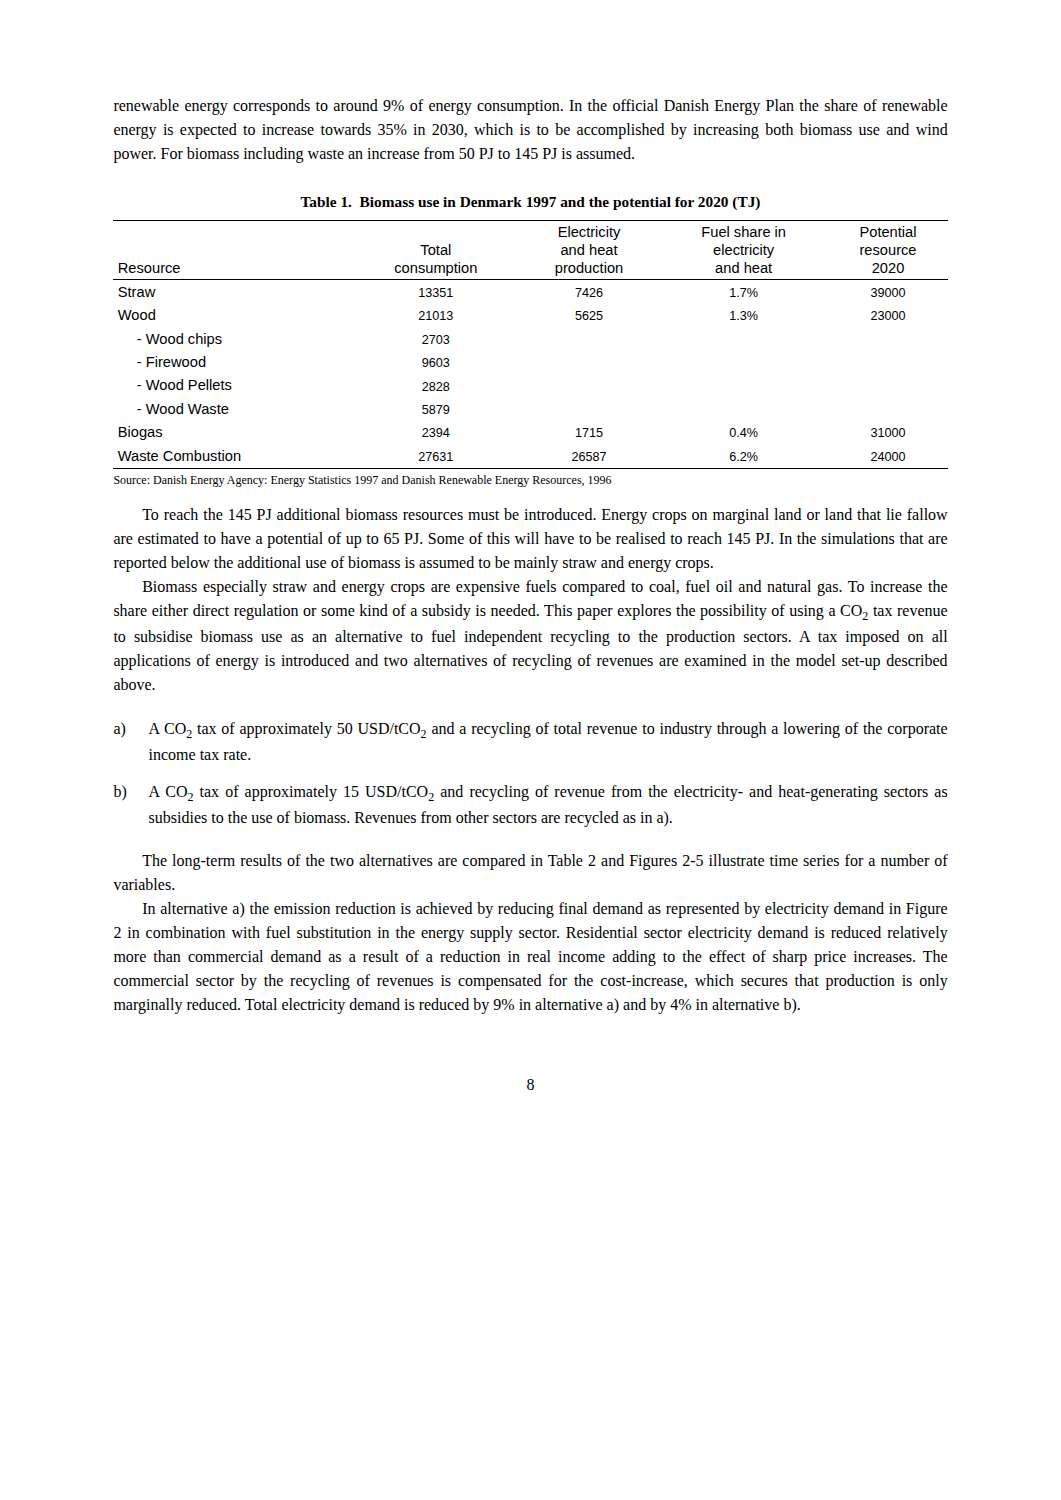renewable energy corresponds to around 9% of energy consumption. In the official Danish Energy Plan the share of renewable energy is expected to increase towards 35% in 2030, which is to be accomplished by increasing both biomass use and wind power. For biomass including waste an increase from 50 PJ to 145 PJ is assumed.
Table 1. Biomass use in Denmark 1997 and the potential for 2020 (TJ)
| Resource | Total consumption | Electricity and heat production | Fuel share in electricity and heat | Potential resource 2020 |
| --- | --- | --- | --- | --- |
| Straw | 13351 | 7426 | 1.7% | 39000 |
| Wood | 21013 | 5625 | 1.3% | 23000 |
| - Wood chips | 2703 | | | |
| - Firewood | 9603 | | | |
| - Wood Pellets | 2828 | | | |
| - Wood Waste | 5879 | | | |
| Biogas | 2394 | 1715 | 0.4% | 31000 |
| Waste Combustion | 27631 | 26587 | 6.2% | 24000 |
Source: Danish Energy Agency: Energy Statistics 1997 and Danish Renewable Energy Resources, 1996
To reach the 145 PJ additional biomass resources must be introduced. Energy crops on marginal land or land that lie fallow are estimated to have a potential of up to 65 PJ. Some of this will have to be realised to reach 145 PJ. In the simulations that are reported below the additional use of biomass is assumed to be mainly straw and energy crops.
Biomass especially straw and energy crops are expensive fuels compared to coal, fuel oil and natural gas. To increase the share either direct regulation or some kind of a subsidy is needed. This paper explores the possibility of using a CO2 tax revenue to subsidise biomass use as an alternative to fuel independent recycling to the production sectors. A tax imposed on all applications of energy is introduced and two alternatives of recycling of revenues are examined in the model set-up described above.
a) A CO2 tax of approximately 50 USD/tCO2 and a recycling of total revenue to industry through a lowering of the corporate income tax rate.
b) A CO2 tax of approximately 15 USD/tCO2 and recycling of revenue from the electricity- and heat-generating sectors as subsidies to the use of biomass. Revenues from other sectors are recycled as in a).
The long-term results of the two alternatives are compared in Table 2 and Figures 2-5 illustrate time series for a number of variables.
In alternative a) the emission reduction is achieved by reducing final demand as represented by electricity demand in Figure 2 in combination with fuel substitution in the energy supply sector. Residential sector electricity demand is reduced relatively more than commercial demand as a result of a reduction in real income adding to the effect of sharp price increases. The commercial sector by the recycling of revenues is compensated for the cost-increase, which secures that production is only marginally reduced. Total electricity demand is reduced by 9% in alternative a) and by 4% in alternative b).
8